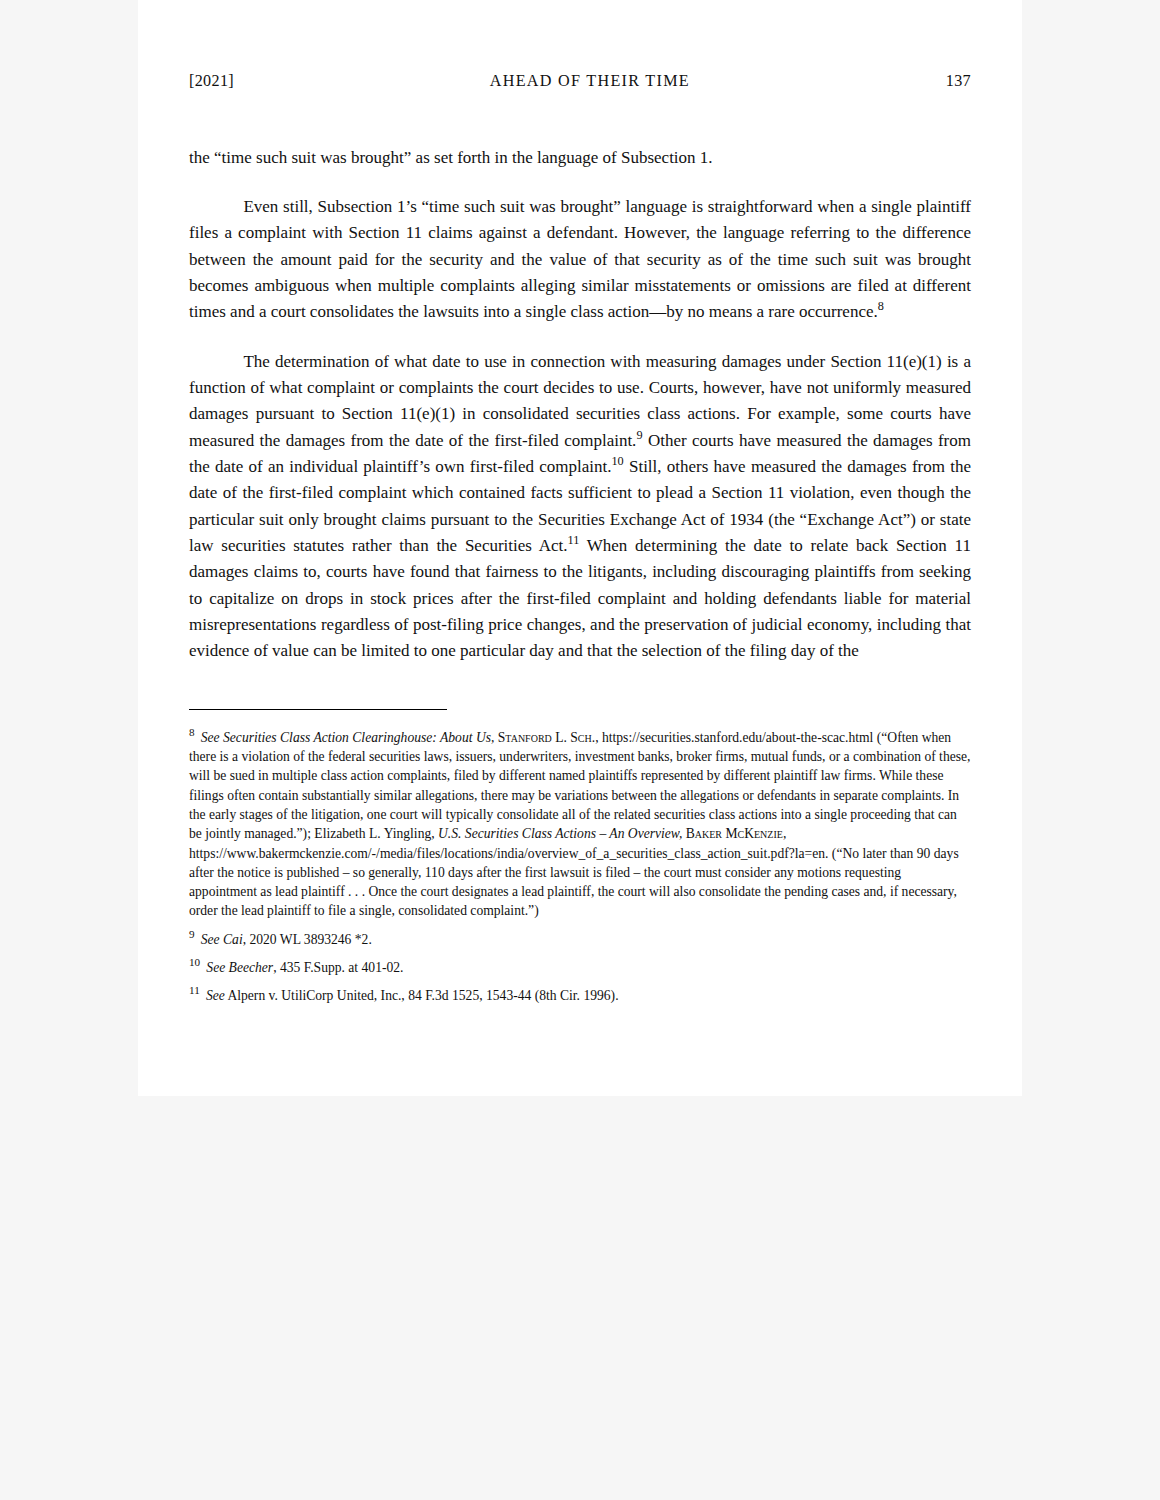[2021] Ahead of Their Time 137
the “time such suit was brought” as set forth in the language of Subsection 1.
Even still, Subsection 1’s “time such suit was brought” language is straightforward when a single plaintiff files a complaint with Section 11 claims against a defendant. However, the language referring to the difference between the amount paid for the security and the value of that security as of the time such suit was brought becomes ambiguous when multiple complaints alleging similar misstatements or omissions are filed at different times and a court consolidates the lawsuits into a single class action—by no means a rare occurrence.8
The determination of what date to use in connection with measuring damages under Section 11(e)(1) is a function of what complaint or complaints the court decides to use. Courts, however, have not uniformly measured damages pursuant to Section 11(e)(1) in consolidated securities class actions. For example, some courts have measured the damages from the date of the first-filed complaint.9 Other courts have measured the damages from the date of an individual plaintiff’s own first-filed complaint.10 Still, others have measured the damages from the date of the first-filed complaint which contained facts sufficient to plead a Section 11 violation, even though the particular suit only brought claims pursuant to the Securities Exchange Act of 1934 (the “Exchange Act”) or state law securities statutes rather than the Securities Act.11 When determining the date to relate back Section 11 damages claims to, courts have found that fairness to the litigants, including discouraging plaintiffs from seeking to capitalize on drops in stock prices after the first-filed complaint and holding defendants liable for material misrepresentations regardless of post-filing price changes, and the preservation of judicial economy, including that evidence of value can be limited to one particular day and that the selection of the filing day of the
8 See Securities Class Action Clearinghouse: About Us, Stanford L. Sch., https://securities.stanford.edu/about-the-scac.html (“Often when there is a violation of the federal securities laws, issuers, underwriters, investment banks, broker firms, mutual funds, or a combination of these, will be sued in multiple class action complaints, filed by different named plaintiffs represented by different plaintiff law firms. While these filings often contain substantially similar allegations, there may be variations between the allegations or defendants in separate complaints. In the early stages of the litigation, one court will typically consolidate all of the related securities class actions into a single proceeding that can be jointly managed.”); Elizabeth L. Yingling, U.S. Securities Class Actions – An Overview, Baker McKenzie, https://www.bakermckenzie.com/-/media/files/locations/india/overview_of_a_securities_class_action_suit.pdf?la=en. (“No later than 90 days after the notice is published – so generally, 110 days after the first lawsuit is filed – the court must consider any motions requesting appointment as lead plaintiff . . . Once the court designates a lead plaintiff, the court will also consolidate the pending cases and, if necessary, order the lead plaintiff to file a single, consolidated complaint.”)
9 See Cai, 2020 WL 3893246 *2.
10 See Beecher, 435 F.Supp. at 401-02.
11 See Alpern v. UtiliCorp United, Inc., 84 F.3d 1525, 1543-44 (8th Cir. 1996).